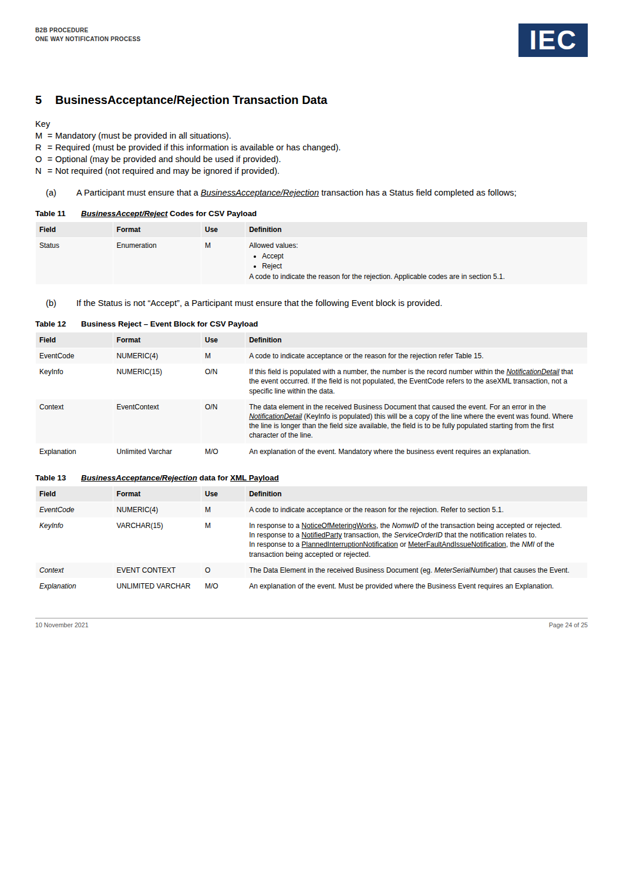B2B PROCEDURE
ONE WAY NOTIFICATION PROCESS
IEC
5 BusinessAcceptance/Rejection Transaction Data
Key
M=Mandatory (must be provided in all situations).
R=Required (must be provided if this information is available or has changed).
O=Optional (may be provided and should be used if provided).
N=Not required (not required and may be ignored if provided).
(a)
A Participant must ensure that a BusinessAcceptance/Rejection transaction has a Status field completed as follows;
Table 11 BusinessAccept/Reject Codes for CSV Payload
| Field | Format | Use | Definition |
| --- | --- | --- | --- |
| Status | Enumeration | M | Allowed values: Accept Reject A code to indicate the reason for the rejection. Applicable codes are in section 5.1. |
(b)
If the Status is not “Accept”, a Participant must ensure that the following Event block is provided.
Table 12 Business Reject – Event Block for CSV Payload
| Field | Format | Use | Definition |
| --- | --- | --- | --- |
| EventCode | NUMERIC(4) | M | A code to indicate acceptance or the reason for the rejection refer Table 15. |
| KeyInfo | NUMERIC(15) | O/N | If this field is populated with a number, the number is the record number within the NotificationDetail that the event occurred. If the field is not populated, the EventCode refers to the aseXML transaction, not a specific line within the data. |
| Context | EventContext | O/N | The data element in the received Business Document that caused the event. For an error in the NotificationDetail (KeyInfo is populated) this will be a copy of the line where the event was found. Where the line is longer than the field size available, the field is to be fully populated starting from the first character of the line. |
| Explanation | Unlimited Varchar | M/O | An explanation of the event. Mandatory where the business event requires an explanation. |
Table 13 BusinessAcceptance/Rejection data for XML Payload
| Field | Format | Use | Definition |
| --- | --- | --- | --- |
| EventCode | NUMERIC(4) | M | A code to indicate acceptance or the reason for the rejection. Refer to section 5.1. |
| KeyInfo | VARCHAR(15) | M | In response to a NoticeOfMeteringWorks , the NomwID of the transaction being accepted or rejected. In response to a NotifiedParty transaction, the ServiceOrderID that the notification relates to. In response to a PlannedInterruptionNotification or MeterFaultAndIssueNotification , the NMI of the transaction being accepted or rejected. |
| Context | EVENT CONTEXT | O | The Data Element in the received Business Document (eg. MeterSerialNumber ) that causes the Event. |
| Explanation | UNLIMITED VARCHAR | M/O | An explanation of the event. Must be provided where the Business Event requires an Explanation. |
10 November 2021
Page 24 of 25